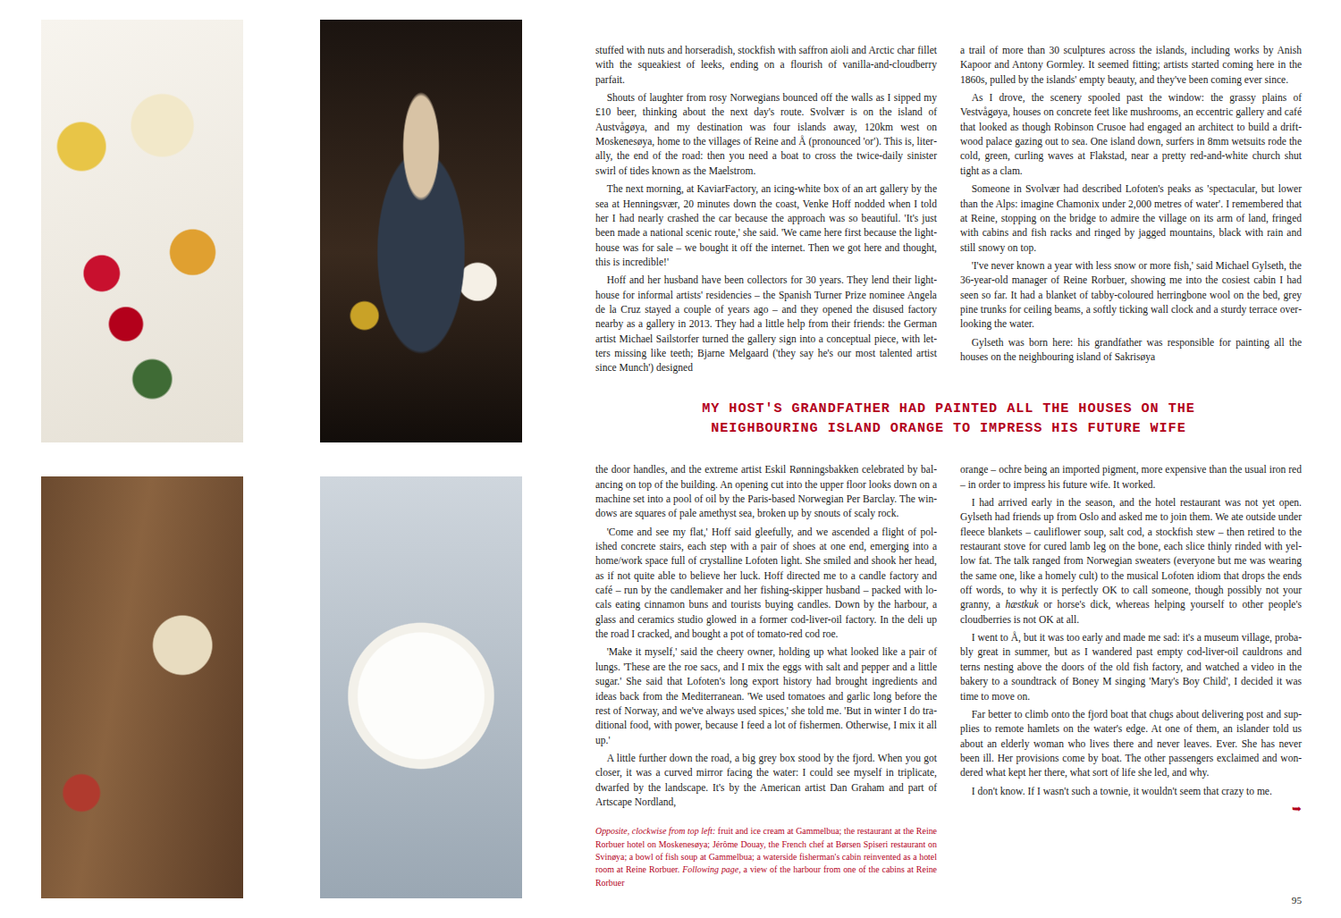Fruit and ice cream at Gammelbua
Jérôme Douay, the French chef at Børsen Spiseri
A waterside fisherman's cabin at Reine Rorbuer
A bowl of fish soup at Gammelbua
stuffed with nuts and horseradish, stockfish with saffron aioli and Arctic char fillet with the squeakiest of leeks, ending on a flourish of vanilla-and-cloudberry parfait.
Shouts of laughter from rosy Norwegians bounced off the walls as I sipped my £10 beer, thinking about the next day's route. Svolvær is on the island of Austvågøya, and my destination was four islands away, 120km west on Moskenesøya, home to the villages of Reine and Å (pronounced 'or'). This is, literally, the end of the road: then you need a boat to cross the twice-daily sinister swirl of tides known as the Maelstrom.
The next morning, at KaviarFactory, an icing-white box of an art gallery by the sea at Henningsvær, 20 minutes down the coast, Venke Hoff nodded when I told her I had nearly crashed the car because the approach was so beautiful. 'It's just been made a national scenic route,' she said. 'We came here first because the lighthouse was for sale – we bought it off the internet. Then we got here and thought, this is incredible!'
Hoff and her husband have been collectors for 30 years. They lend their lighthouse for informal artists' residencies – the Spanish Turner Prize nominee Angela de la Cruz stayed a couple of years ago – and they opened the disused factory nearby as a gallery in 2013. They had a little help from their friends: the German artist Michael Sailstorfer turned the gallery sign into a conceptual piece, with letters missing like teeth; Bjarne Melgaard ('they say he's our most talented artist since Munch') designed
a trail of more than 30 sculptures across the islands, including works by Anish Kapoor and Antony Gormley. It seemed fitting; artists started coming here in the 1860s, pulled by the islands' empty beauty, and they've been coming ever since.
As I drove, the scenery spooled past the window: the grassy plains of Vestvågøya, houses on concrete feet like mushrooms, an eccentric gallery and café that looked as though Robinson Crusoe had engaged an architect to build a driftwood palace gazing out to sea. One island down, surfers in 8mm wetsuits rode the cold, green, curling waves at Flakstad, near a pretty red-and-white church shut tight as a clam.
Someone in Svolvær had described Lofoten's peaks as 'spectacular, but lower than the Alps: imagine Chamonix under 2,000 metres of water'. I remembered that at Reine, stopping on the bridge to admire the village on its arm of land, fringed with cabins and fish racks and ringed by jagged mountains, black with rain and still snowy on top.
'I've never known a year with less snow or more fish,' said Michael Gylseth, the 36-year-old manager of Reine Rorbuer, showing me into the cosiest cabin I had seen so far. It had a blanket of tabby-coloured herringbone wool on the bed, grey pine trunks for ceiling beams, a softly ticking wall clock and a sturdy terrace overlooking the water.
Gylseth was born here: his grandfather was responsible for painting all the houses on the neighbouring island of Sakrisøya
My host's grandfather had painted all the houses on the
neighbouring island orange to impress his future wife
the door handles, and the extreme artist Eskil Rønningsbakken celebrated by balancing on top of the building. An opening cut into the upper floor looks down on a machine set into a pool of oil by the Paris-based Norwegian Per Barclay. The windows are squares of pale amethyst sea, broken up by snouts of scaly rock.
'Come and see my flat,' Hoff said gleefully, and we ascended a flight of polished concrete stairs, each step with a pair of shoes at one end, emerging into a home/work space full of crystalline Lofoten light. She smiled and shook her head, as if not quite able to believe her luck. Hoff directed me to a candle factory and café – run by the candlemaker and her fishing-skipper husband – packed with locals eating cinnamon buns and tourists buying candles. Down by the harbour, a glass and ceramics studio glowed in a former cod-liver-oil factory. In the deli up the road I cracked, and bought a pot of tomato-red cod roe.
'Make it myself,' said the cheery owner, holding up what looked like a pair of lungs. 'These are the roe sacs, and I mix the eggs with salt and pepper and a little sugar.' She said that Lofoten's long export history had brought ingredients and ideas back from the Mediterranean. 'We used tomatoes and garlic long before the rest of Norway, and we've always used spices,' she told me. 'But in winter I do traditional food, with power, because I feed a lot of fishermen. Otherwise, I mix it all up.'
A little further down the road, a big grey box stood by the fjord. When you got closer, it was a curved mirror facing the water: I could see myself in triplicate, dwarfed by the landscape. It's by the American artist Dan Graham and part of Artscape Nordland,
Opposite, clockwise from top left: fruit and ice cream at Gammelbua; the restaurant at the Reine Rorbuer hotel on Moskenesøya; Jérôme Douay, the French chef at Børsen Spiseri restaurant on Svinøya; a bowl of fish soup at Gammelbua; a waterside fisherman's cabin reinvented as a hotel room at Reine Rorbuer. Following page, a view of the harbour from one of the cabins at Reine Rorbuer
orange – ochre being an imported pigment, more expensive than the usual iron red – in order to impress his future wife. It worked.
I had arrived early in the season, and the hotel restaurant was not yet open. Gylseth had friends up from Oslo and asked me to join them. We ate outside under fleece blankets – cauliflower soup, salt cod, a stockfish stew – then retired to the restaurant stove for cured lamb leg on the bone, each slice thinly rinded with yellow fat. The talk ranged from Norwegian sweaters (everyone but me was wearing the same one, like a homely cult) to the musical Lofoten idiom that drops the ends off words, to why it is perfectly OK to call someone, though possibly not your granny, a hæstkuk or horse's dick, whereas helping yourself to other people's cloudberries is not OK at all.
I went to Å, but it was too early and made me sad: it's a museum village, probably great in summer, but as I wandered past empty cod-liver-oil cauldrons and terns nesting above the doors of the old fish factory, and watched a video in the bakery to a soundtrack of Boney M singing 'Mary's Boy Child', I decided it was time to move on.
Far better to climb onto the fjord boat that chugs about delivering post and supplies to remote hamlets on the water's edge. At one of them, an islander told us about an elderly woman who lives there and never leaves. Ever. She has never been ill. Her provisions come by boat. The other passengers exclaimed and wondered what kept her there, what sort of life she led, and why.
I don't know. If I wasn't such a townie, it wouldn't seem that crazy to me.
➥
95